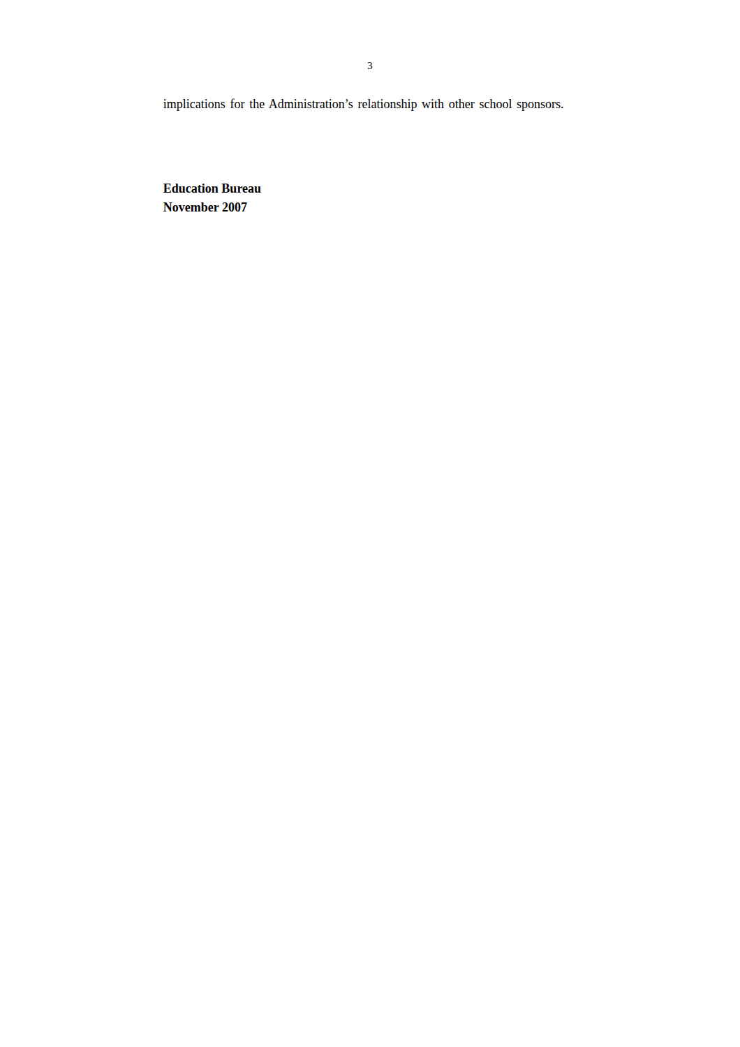3
implications for the Administration’s relationship with other school sponsors.
Education Bureau
November 2007